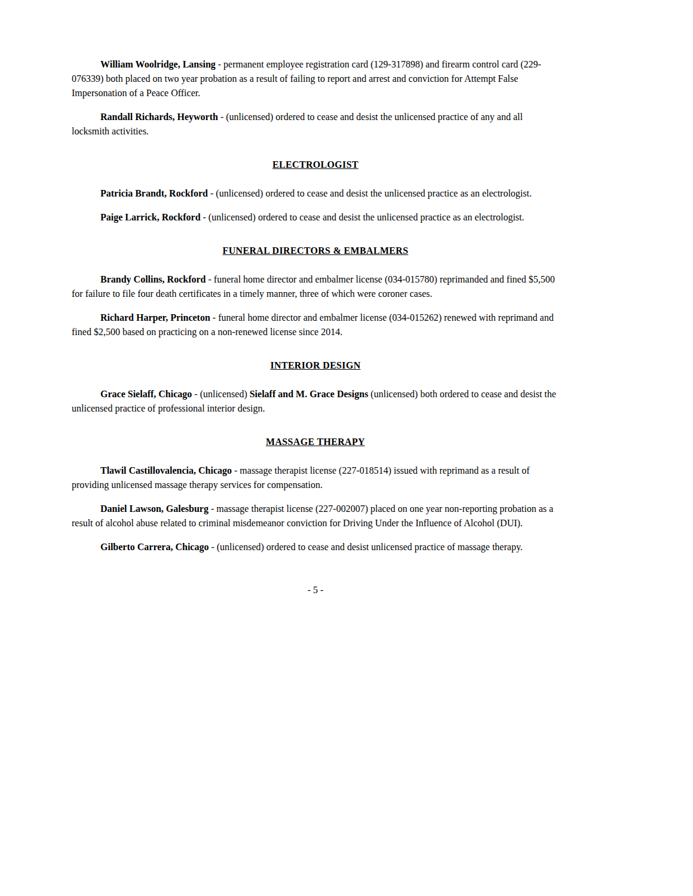William Woolridge, Lansing - permanent employee registration card (129-317898) and firearm control card (229-076339) both placed on two year probation as a result of failing to report and arrest and conviction for Attempt False Impersonation of a Peace Officer.
Randall Richards, Heyworth - (unlicensed) ordered to cease and desist the unlicensed practice of any and all locksmith activities.
ELECTROLOGIST
Patricia Brandt, Rockford - (unlicensed) ordered to cease and desist the unlicensed practice as an electrologist.
Paige Larrick, Rockford - (unlicensed) ordered to cease and desist the unlicensed practice as an electrologist.
FUNERAL DIRECTORS & EMBALMERS
Brandy Collins, Rockford - funeral home director and embalmer license (034-015780) reprimanded and fined $5,500 for failure to file four death certificates in a timely manner, three of which were coroner cases.
Richard Harper, Princeton - funeral home director and embalmer license (034-015262) renewed with reprimand and fined $2,500 based on practicing on a non-renewed license since 2014.
INTERIOR DESIGN
Grace Sielaff, Chicago - (unlicensed) Sielaff and M. Grace Designs (unlicensed) both ordered to cease and desist the unlicensed practice of professional interior design.
MASSAGE THERAPY
Tlawil Castillovalencia, Chicago - massage therapist license (227-018514) issued with reprimand as a result of providing unlicensed massage therapy services for compensation.
Daniel Lawson, Galesburg - massage therapist license (227-002007) placed on one year non-reporting probation as a result of alcohol abuse related to criminal misdemeanor conviction for Driving Under the Influence of Alcohol (DUI).
Gilberto Carrera, Chicago - (unlicensed) ordered to cease and desist unlicensed practice of massage therapy.
- 5 -